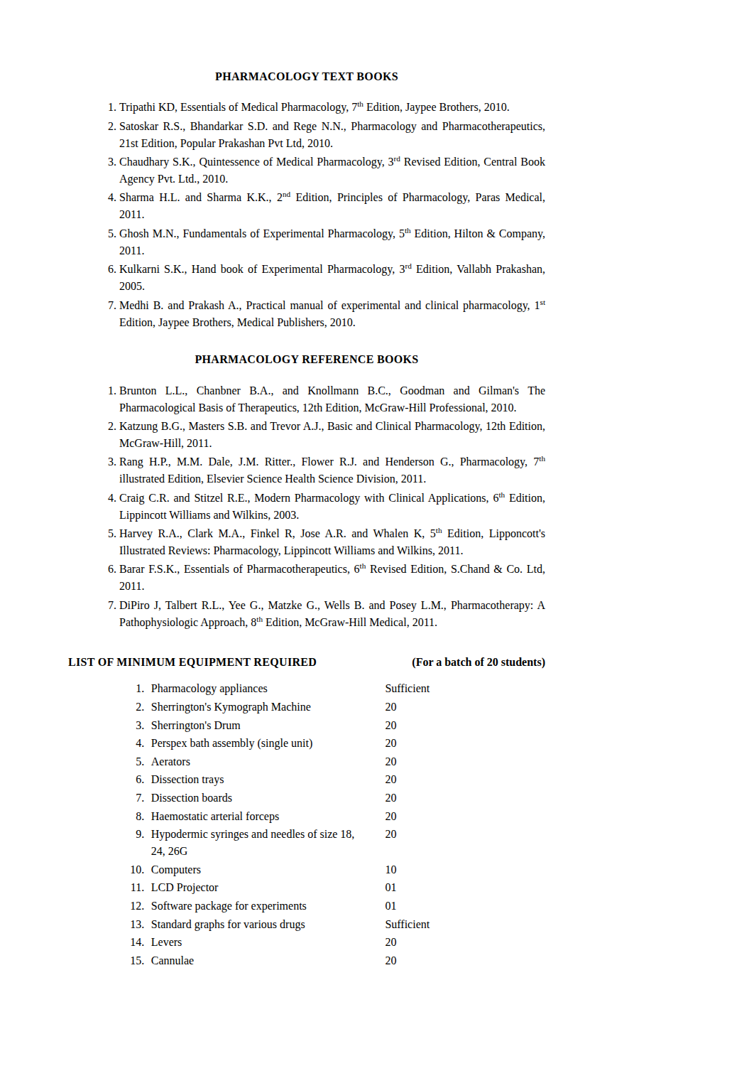PHARMACOLOGY TEXT BOOKS
Tripathi KD, Essentials of Medical Pharmacology, 7th Edition, Jaypee Brothers, 2010.
Satoskar R.S., Bhandarkar S.D. and Rege N.N., Pharmacology and Pharmacotherapeutics, 21st Edition, Popular Prakashan Pvt Ltd, 2010.
Chaudhary S.K., Quintessence of Medical Pharmacology, 3rd Revised Edition, Central Book Agency Pvt. Ltd., 2010.
Sharma H.L. and Sharma K.K., 2nd Edition, Principles of Pharmacology, Paras Medical, 2011.
Ghosh M.N., Fundamentals of Experimental Pharmacology, 5th Edition, Hilton & Company, 2011.
Kulkarni S.K., Hand book of Experimental Pharmacology, 3rd Edition, Vallabh Prakashan, 2005.
Medhi B. and Prakash A., Practical manual of experimental and clinical pharmacology, 1st Edition, Jaypee Brothers, Medical Publishers, 2010.
PHARMACOLOGY REFERENCE BOOKS
Brunton L.L., Chanbner B.A., and Knollmann B.C., Goodman and Gilman's The Pharmacological Basis of Therapeutics, 12th Edition, McGraw-Hill Professional, 2010.
Katzung B.G., Masters S.B. and Trevor A.J., Basic and Clinical Pharmacology, 12th Edition, McGraw-Hill, 2011.
Rang H.P., M.M. Dale, J.M. Ritter., Flower R.J. and Henderson G., Pharmacology, 7th illustrated Edition, Elsevier Science Health Science Division, 2011.
Craig C.R. and Stitzel R.E., Modern Pharmacology with Clinical Applications, 6th Edition, Lippincott Williams and Wilkins, 2003.
Harvey R.A., Clark M.A., Finkel R, Jose A.R. and Whalen K, 5th Edition, Lipponcott's Illustrated Reviews: Pharmacology, Lippincott Williams and Wilkins, 2011.
Barar F.S.K., Essentials of Pharmacotherapeutics, 6th Revised Edition, S.Chand & Co. Ltd, 2011.
DiPiro J, Talbert R.L., Yee G., Matzke G., Wells B. and Posey L.M., Pharmacotherapy: A Pathophysiologic Approach, 8th Edition, McGraw-Hill Medical, 2011.
LIST OF MINIMUM EQUIPMENT REQUIRED (For a batch of 20 students)
| 1. | Pharmacology appliances | Sufficient |
| 2. | Sherrington's Kymograph Machine | 20 |
| 3. | Sherrington's Drum | 20 |
| 4. | Perspex bath assembly (single unit) | 20 |
| 5. | Aerators | 20 |
| 6. | Dissection trays | 20 |
| 7. | Dissection boards | 20 |
| 8. | Haemostatic arterial forceps | 20 |
| 9. | Hypodermic syringes and needles of size 18, 24, 26G | 20 |
| 10. | Computers | 10 |
| 11. | LCD Projector | 01 |
| 12. | Software package for experiments | 01 |
| 13. | Standard graphs for various drugs | Sufficient |
| 14. | Levers | 20 |
| 15. | Cannulae | 20 |